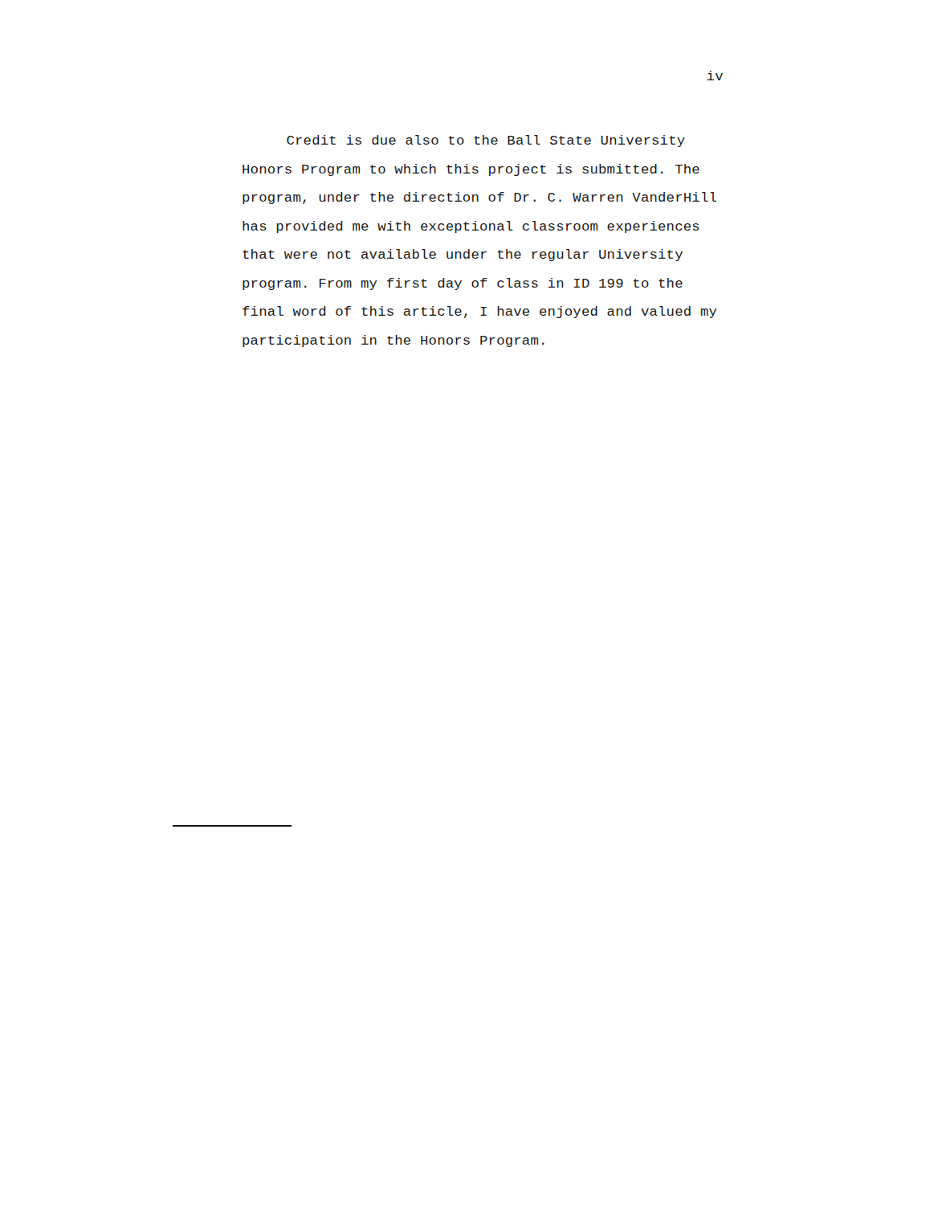iv
Credit is due also to the Ball State University Honors Program to which this project is submitted. The program, under the direction of Dr. C. Warren VanderHill has provided me with exceptional classroom experiences that were not available under the regular University program. From my first day of class in ID 199 to the final word of this article, I have enjoyed and valued my participation in the Honors Program.